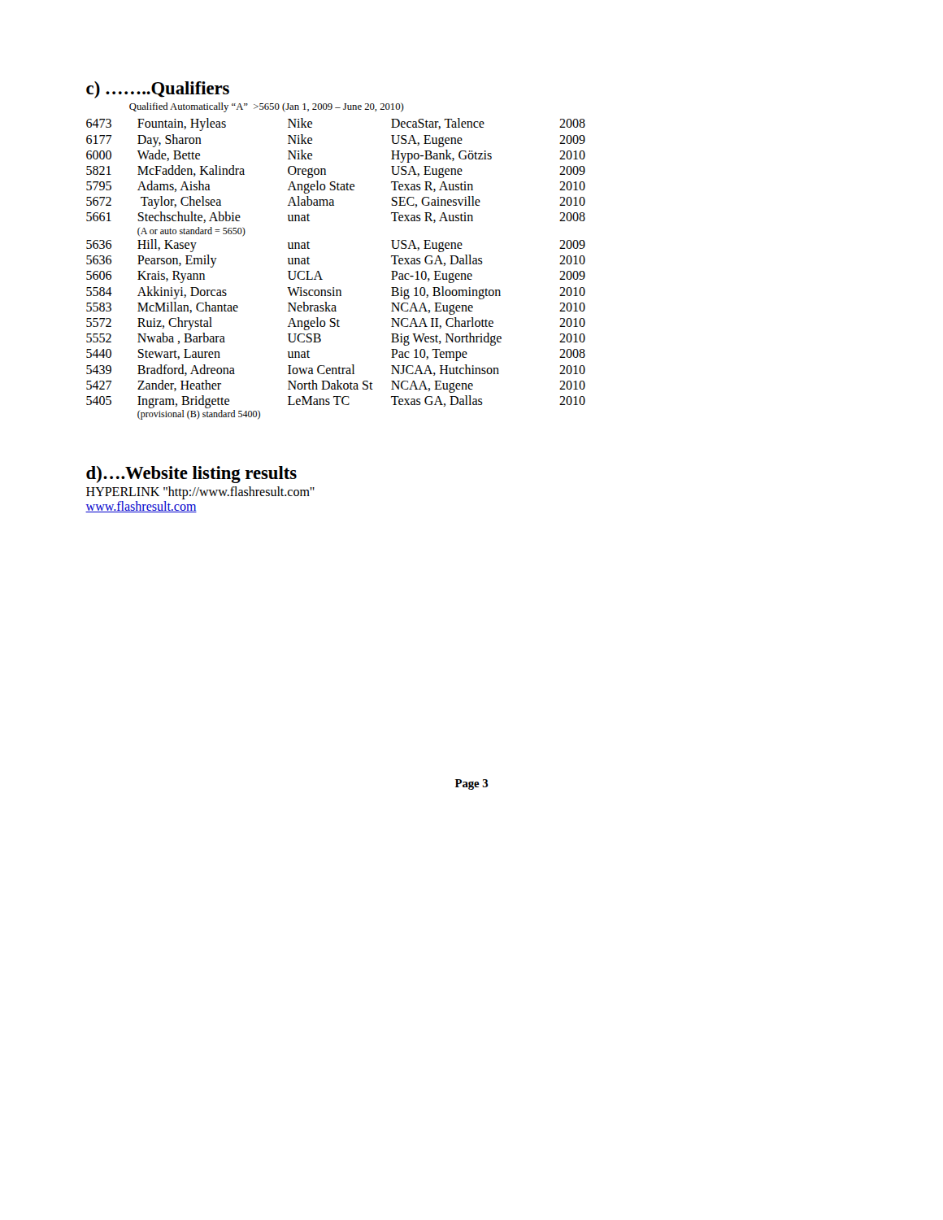c) ……..Qualifiers
Qualified Automatically “A” >5650 (Jan 1, 2009 – June 20, 2010)
| 6473 | Fountain, Hyleas | Nike | DecaStar, Talence | 2008 |
| 6177 | Day, Sharon | Nike | USA, Eugene | 2009 |
| 6000 | Wade, Bette | Nike | Hypo-Bank, Götzis | 2010 |
| 5821 | McFadden, Kalindra | Oregon | USA, Eugene | 2009 |
| 5795 | Adams, Aisha | Angelo State | Texas R, Austin | 2010 |
| 5672 | Taylor, Chelsea | Alabama | SEC, Gainesville | 2010 |
| 5661 | Stechschulte, Abbie | unat | Texas R, Austin | 2008 |
| | (A or auto standard = 5650) |
| 5636 | Hill, Kasey | unat | USA, Eugene | 2009 |
| 5636 | Pearson, Emily | unat | Texas GA, Dallas | 2010 |
| 5606 | Krais, Ryann | UCLA | Pac-10, Eugene | 2009 |
| 5584 | Akkiniyi, Dorcas | Wisconsin | Big 10, Bloomington | 2010 |
| 5583 | McMillan, Chantae | Nebraska | NCAA, Eugene | 2010 |
| 5572 | Ruiz, Chrystal | Angelo St | NCAA II, Charlotte | 2010 |
| 5552 | Nwaba , Barbara | UCSB | Big West, Northridge | 2010 |
| 5440 | Stewart, Lauren | unat | Pac 10, Tempe | 2008 |
| 5439 | Bradford, Adreona | Iowa Central | NJCAA, Hutchinson | 2010 |
| 5427 | Zander, Heather | North Dakota St | NCAA, Eugene | 2010 |
| 5405 | Ingram, Bridgette | LeMans TC | Texas GA, Dallas | 2010 |
| | (provisional (B) standard 5400) |
d)….Website listing results
HYPERLINK "http://www.flashresult.com"
www.flashresult.com
Page 3